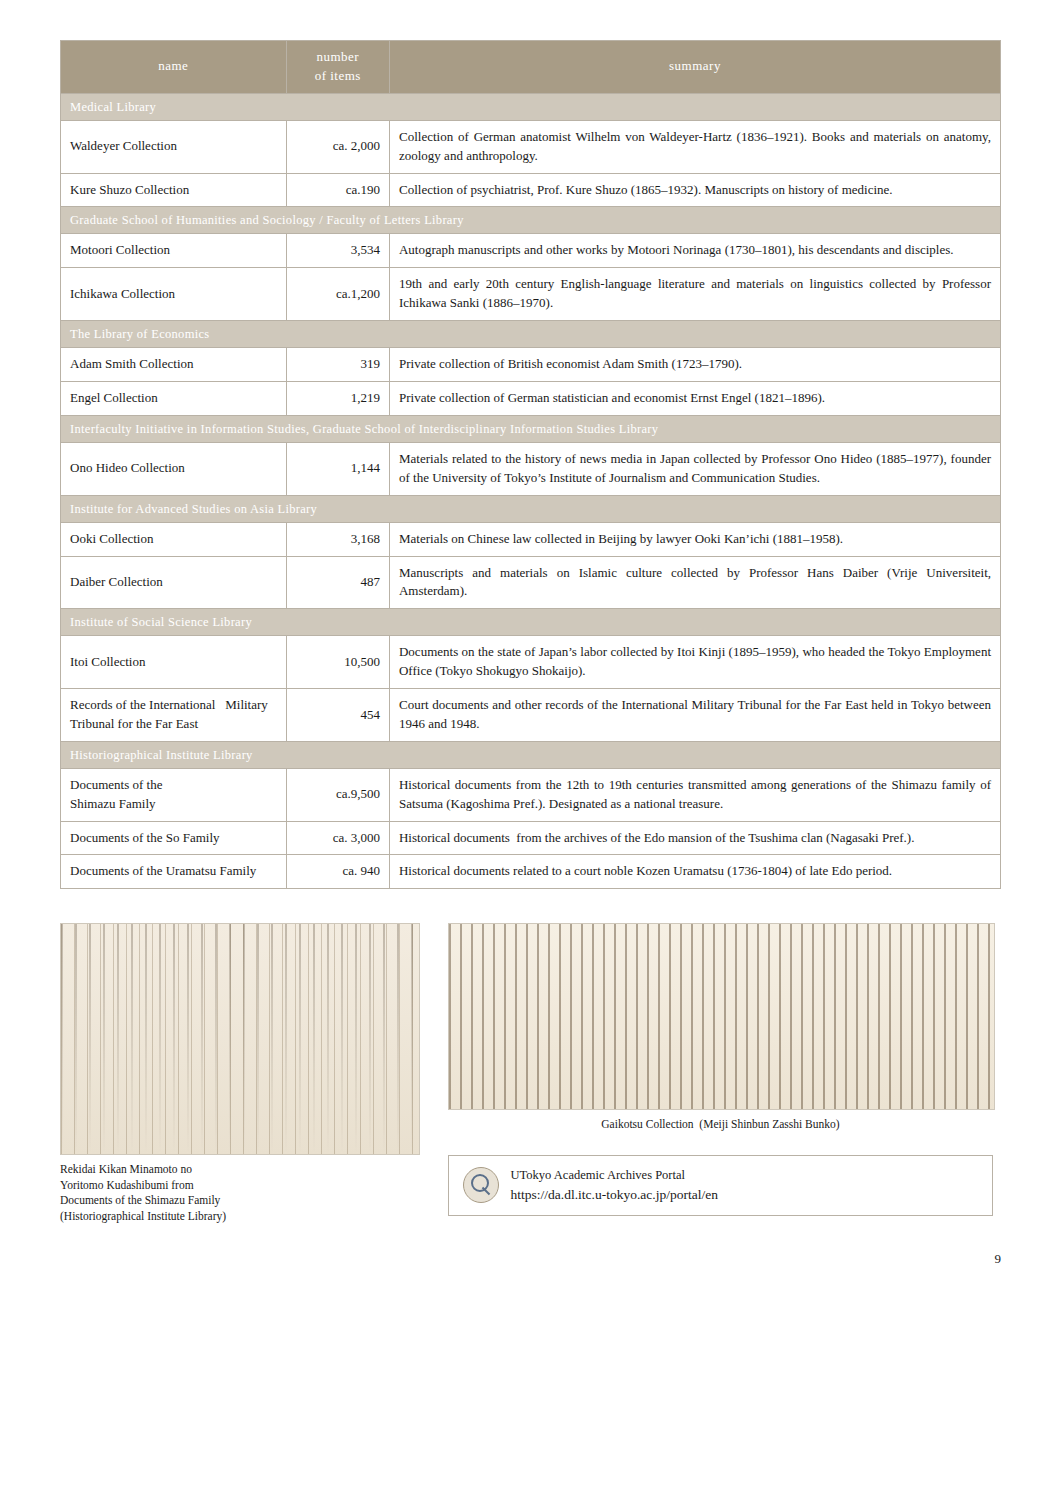| name | number of items | summary |
| --- | --- | --- |
| Medical Library |
| Waldeyer Collection | ca. 2,000 | Collection of German anatomist Wilhelm von Waldeyer-Hartz (1836–1921). Books and materials on anatomy, zoology and anthropology. |
| Kure Shuzo Collection | ca.190 | Collection of psychiatrist, Prof. Kure Shuzo (1865–1932). Manuscripts on history of medicine. |
| Graduate School of Humanities and Sociology / Faculty of Letters Library |
| Motoori Collection | 3,534 | Autograph manuscripts and other works by Motoori Norinaga (1730–1801), his descendants and disciples. |
| Ichikawa Collection | ca.1,200 | 19th and early 20th century English-language literature and materials on linguistics collected by Professor Ichikawa Sanki (1886–1970). |
| The Library of Economics |
| Adam Smith Collection | 319 | Private collection of British economist Adam Smith (1723–1790). |
| Engel Collection | 1,219 | Private collection of German statistician and economist Ernst Engel (1821–1896). |
| Interfaculty Initiative in Information Studies, Graduate School of Interdisciplinary Information Studies Library |
| Ono Hideo Collection | 1,144 | Materials related to the history of news media in Japan collected by Professor Ono Hideo (1885–1977), founder of the University of Tokyo’s Institute of Journalism and Communication Studies. |
| Institute for Advanced Studies on Asia Library |
| Ooki Collection | 3,168 | Materials on Chinese law collected in Beijing by lawyer Ooki Kan’ichi (1881–1958). |
| Daiber Collection | 487 | Manuscripts and materials on Islamic culture collected by Professor Hans Daiber (Vrije Universiteit, Amsterdam). |
| Institute of Social Science Library |
| Itoi Collection | 10,500 | Documents on the state of Japan’s labor collected by Itoi Kinji (1895–1959), who headed the Tokyo Employment Office (Tokyo Shokugyo Shokaijo). |
| Records of the International Military Tribunal for the Far East | 454 | Court documents and other records of the International Military Tribunal for the Far East held in Tokyo between 1946 and 1948. |
| Historiographical Institute Library |
| Documents of the Shimazu Family | ca.9,500 | Historical documents from the 12th to 19th centuries transmitted among generations of the Shimazu family of Satsuma (Kagoshima Pref.). Designated as a national treasure. |
| Documents of the So Family | ca. 3,000 | Historical documents from the archives of the Edo mansion of the Tsushima clan (Nagasaki Pref.). |
| Documents of the Uramatsu Family | ca. 940 | Historical documents related to a court noble Kozen Uramatsu (1736-1804) of late Edo period. |
Rekidai Kikan Minamoto no
Yoritomo Kudashibumi from
Documents of the Shimazu Family
(Historiographical Institute Library)
Gaikotsu Collection (Meiji Shinbun Zasshi Bunko)
UTokyo Academic Archives Portal
https://da.dl.itc.u-tokyo.ac.jp/portal/en
9